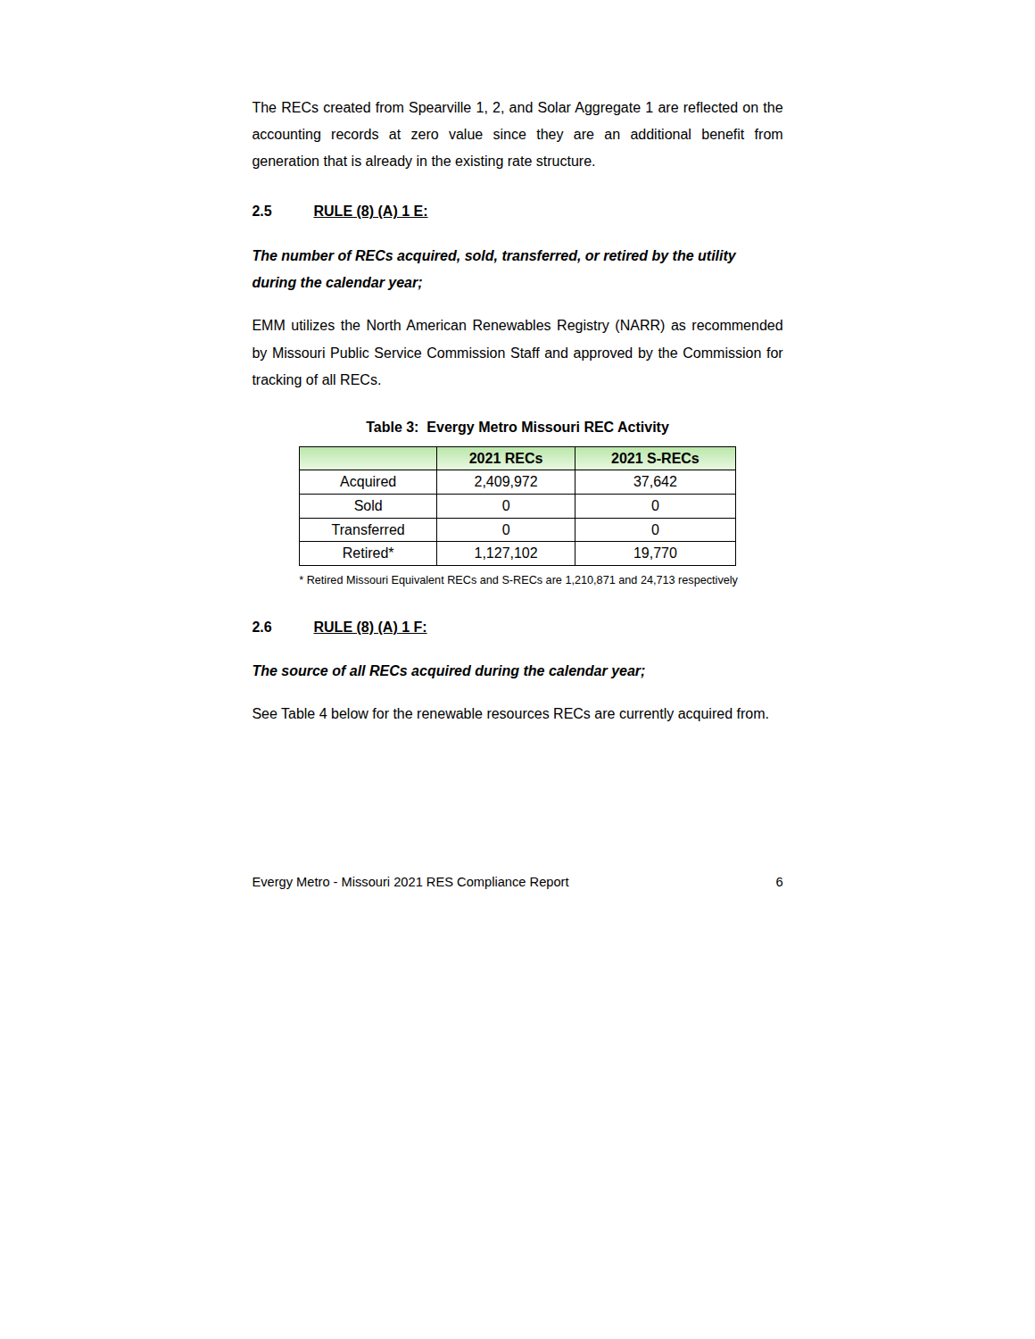The RECs created from Spearville 1, 2, and Solar Aggregate 1 are reflected on the accounting records at zero value since they are an additional benefit from generation that is already in the existing rate structure.
2.5 RULE (8) (A) 1 E:
The number of RECs acquired, sold, transferred, or retired by the utility during the calendar year;
EMM utilizes the North American Renewables Registry (NARR) as recommended by Missouri Public Service Commission Staff and approved by the Commission for tracking of all RECs.
Table 3: Evergy Metro Missouri REC Activity
| | 2021 RECs | 2021 S-RECs |
| --- | --- | --- |
| Acquired | 2,409,972 | 37,642 |
| Sold | 0 | 0 |
| Transferred | 0 | 0 |
| Retired* | 1,127,102 | 19,770 |
* Retired Missouri Equivalent RECs and S-RECs are 1,210,871 and 24,713 respectively
2.6 RULE (8) (A) 1 F:
The source of all RECs acquired during the calendar year;
See Table 4 below for the renewable resources RECs are currently acquired from.
Evergy Metro - Missouri 2021 RES Compliance Report 6